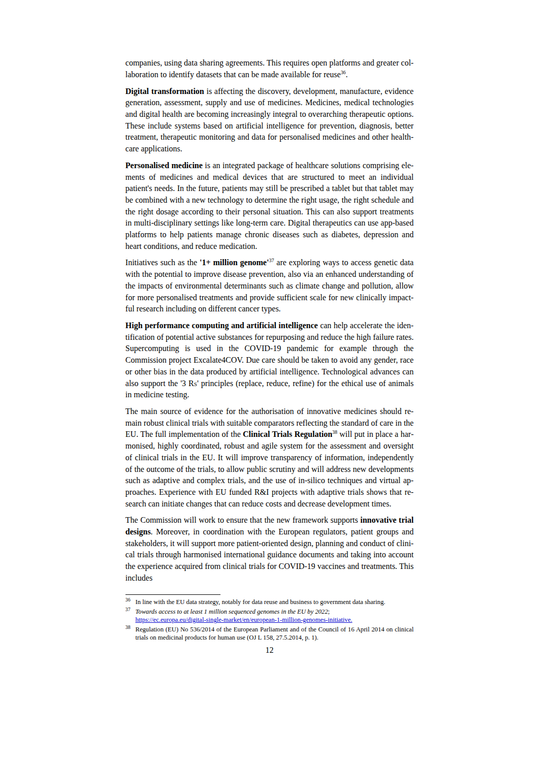companies, using data sharing agreements. This requires open platforms and greater collaboration to identify datasets that can be made available for reuse36.
Digital transformation is affecting the discovery, development, manufacture, evidence generation, assessment, supply and use of medicines. Medicines, medical technologies and digital health are becoming increasingly integral to overarching therapeutic options. These include systems based on artificial intelligence for prevention, diagnosis, better treatment, therapeutic monitoring and data for personalised medicines and other healthcare applications.
Personalised medicine is an integrated package of healthcare solutions comprising elements of medicines and medical devices that are structured to meet an individual patient's needs. In the future, patients may still be prescribed a tablet but that tablet may be combined with a new technology to determine the right usage, the right schedule and the right dosage according to their personal situation. This can also support treatments in multi-disciplinary settings like long-term care. Digital therapeutics can use app-based platforms to help patients manage chronic diseases such as diabetes, depression and heart conditions, and reduce medication.
Initiatives such as the '1+ million genome'37 are exploring ways to access genetic data with the potential to improve disease prevention, also via an enhanced understanding of the impacts of environmental determinants such as climate change and pollution, allow for more personalised treatments and provide sufficient scale for new clinically impactful research including on different cancer types.
High performance computing and artificial intelligence can help accelerate the identification of potential active substances for repurposing and reduce the high failure rates. Supercomputing is used in the COVID-19 pandemic for example through the Commission project Excalate4COV. Due care should be taken to avoid any gender, race or other bias in the data produced by artificial intelligence. Technological advances can also support the '3 Rs' principles (replace, reduce, refine) for the ethical use of animals in medicine testing.
The main source of evidence for the authorisation of innovative medicines should remain robust clinical trials with suitable comparators reflecting the standard of care in the EU. The full implementation of the Clinical Trials Regulation38 will put in place a harmonised, highly coordinated, robust and agile system for the assessment and oversight of clinical trials in the EU. It will improve transparency of information, independently of the outcome of the trials, to allow public scrutiny and will address new developments such as adaptive and complex trials, and the use of in-silico techniques and virtual approaches. Experience with EU funded R&I projects with adaptive trials shows that research can initiate changes that can reduce costs and decrease development times.
The Commission will work to ensure that the new framework supports innovative trial designs. Moreover, in coordination with the European regulators, patient groups and stakeholders, it will support more patient-oriented design, planning and conduct of clinical trials through harmonised international guidance documents and taking into account the experience acquired from clinical trials for COVID-19 vaccines and treatments. This includes
36
In line with the EU data strategy, notably for data reuse and business to government data sharing.
37
Towards access to at least 1 million sequenced genomes in the EU by 2022;
https://ec.europa.eu/digital-single-market/en/european-1-million-genomes-initiative.
38
Regulation (EU) No 536/2014 of the European Parliament and of the Council of 16 April 2014 on clinical trials on medicinal products for human use (OJ L 158, 27.5.2014, p. 1).
12